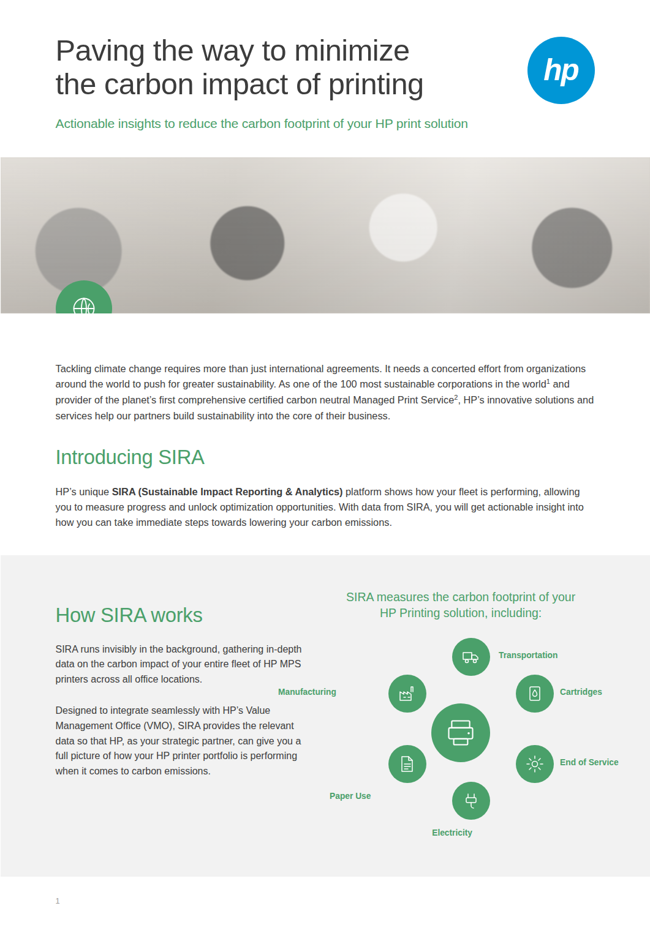hp
Paving the way to minimize
the carbon impact of printing
Actionable insights to reduce the carbon footprint of your HP print solution
Tackling climate change requires more than just international agreements. It needs a concerted effort from organizations around the world to push for greater sustainability. As one of the 100 most sustainable corporations in the world1 and provider of the planet’s first comprehensive certified carbon neutral Managed Print Service2, HP’s innovative solutions and services help our partners build sustainability into the core of their business.
Introducing SIRA
HP’s unique SIRA (Sustainable Impact Reporting & Analytics) platform shows how your fleet is performing, allowing you to measure progress and unlock optimization opportunities. With data from SIRA, you will get actionable insight into how you can take immediate steps towards lowering your carbon emissions.
How SIRA works
SIRA runs invisibly in the background, gathering in-depth data on the carbon impact of your entire fleet of HP MPS printers across all office locations.
Designed to integrate seamlessly with HP’s Value Management Office (VMO), SIRA provides the relevant data so that HP, as your strategic partner, can give you a full picture of how your HP printer portfolio is performing when it comes to carbon emissions.
SIRA measures the carbon footprint of your
HP Printing solution, including:
Transportation
Cartridges
End of Service
Electricity
Paper Use
Manufacturing
1